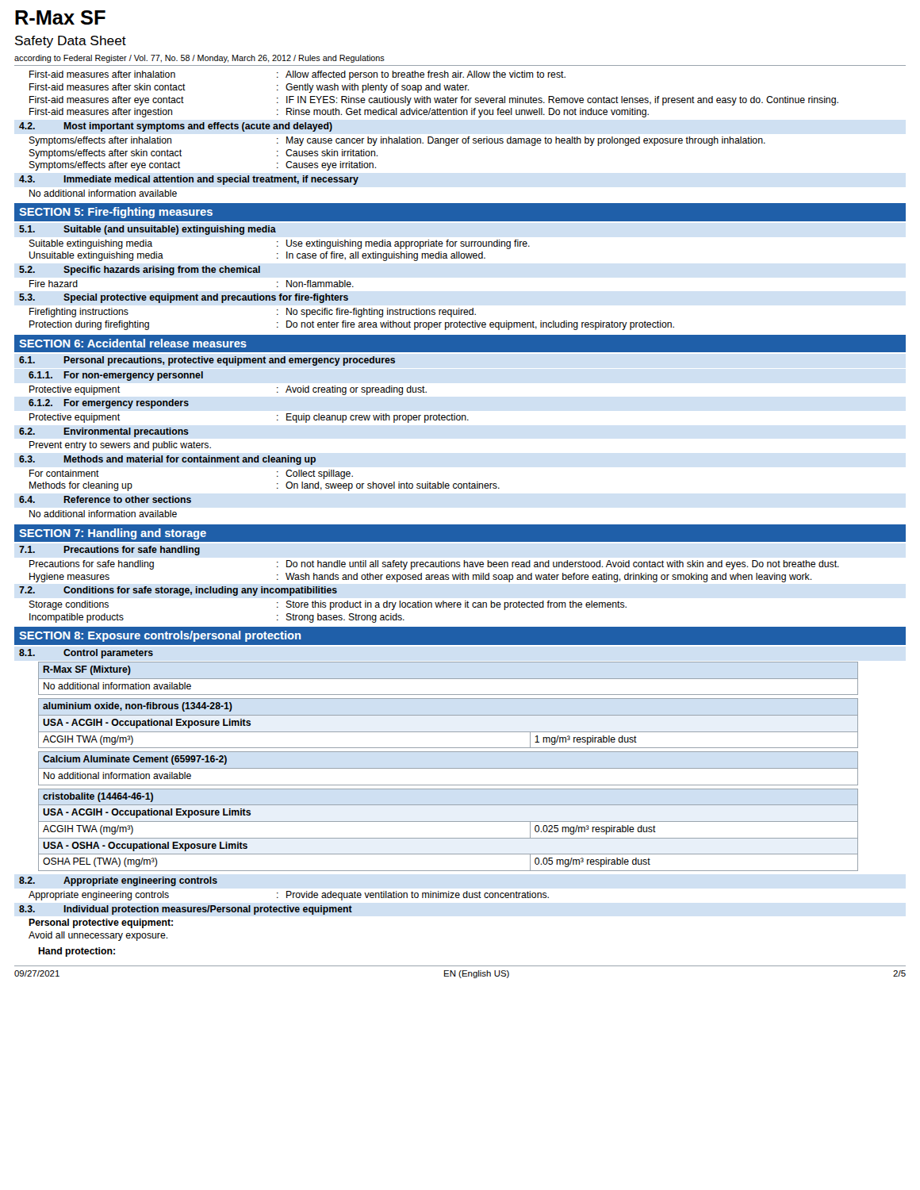R-Max SF
Safety Data Sheet
according to Federal Register / Vol. 77, No. 58 / Monday, March 26, 2012 / Rules and Regulations
First-aid measures after inhalation
:
Allow affected person to breathe fresh air. Allow the victim to rest.
First-aid measures after skin contact
:
Gently wash with plenty of soap and water.
First-aid measures after eye contact
:
IF IN EYES: Rinse cautiously with water for several minutes. Remove contact lenses, if present and easy to do. Continue rinsing.
First-aid measures after ingestion
:
Rinse mouth. Get medical advice/attention if you feel unwell. Do not induce vomiting.
4.2.
Most important symptoms and effects (acute and delayed)
Symptoms/effects after inhalation
:
May cause cancer by inhalation. Danger of serious damage to health by prolonged exposure through inhalation.
Symptoms/effects after skin contact
:
Causes skin irritation.
Symptoms/effects after eye contact
:
Causes eye irritation.
4.3.
Immediate medical attention and special treatment, if necessary
No additional information available
SECTION 5: Fire-fighting measures
5.1.
Suitable (and unsuitable) extinguishing media
Suitable extinguishing media
:
Use extinguishing media appropriate for surrounding fire.
Unsuitable extinguishing media
:
In case of fire, all extinguishing media allowed.
5.2.
Specific hazards arising from the chemical
Fire hazard
:
Non-flammable.
5.3.
Special protective equipment and precautions for fire-fighters
Firefighting instructions
:
No specific fire-fighting instructions required.
Protection during firefighting
:
Do not enter fire area without proper protective equipment, including respiratory protection.
SECTION 6: Accidental release measures
6.1.
Personal precautions, protective equipment and emergency procedures
6.1.1.
For non-emergency personnel
Protective equipment
:
Avoid creating or spreading dust.
6.1.2.
For emergency responders
Protective equipment
:
Equip cleanup crew with proper protection.
6.2.
Environmental precautions
Prevent entry to sewers and public waters.
6.3.
Methods and material for containment and cleaning up
For containment
:
Collect spillage.
Methods for cleaning up
:
On land, sweep or shovel into suitable containers.
6.4.
Reference to other sections
No additional information available
SECTION 7: Handling and storage
7.1.
Precautions for safe handling
Precautions for safe handling
:
Do not handle until all safety precautions have been read and understood. Avoid contact with skin and eyes. Do not breathe dust.
Hygiene measures
:
Wash hands and other exposed areas with mild soap and water before eating, drinking or smoking and when leaving work.
7.2.
Conditions for safe storage, including any incompatibilities
Storage conditions
:
Store this product in a dry location where it can be protected from the elements.
Incompatible products
:
Strong bases. Strong acids.
SECTION 8: Exposure controls/personal protection
8.1.
Control parameters
| R-Max SF (Mixture) |
| No additional information available |
| aluminium oxide, non-fibrous (1344-28-1) |
| USA - ACGIH - Occupational Exposure Limits |
| ACGIH TWA (mg/m³) | 1 mg/m³ respirable dust |
| Calcium Aluminate Cement (65997-16-2) |
| No additional information available |
| cristobalite (14464-46-1) |
| USA - ACGIH - Occupational Exposure Limits |
| ACGIH TWA (mg/m³) | 0.025 mg/m³ respirable dust |
| USA - OSHA - Occupational Exposure Limits |
| OSHA PEL (TWA) (mg/m³) | 0.05 mg/m³ respirable dust |
8.2.
Appropriate engineering controls
Appropriate engineering controls
:
Provide adequate ventilation to minimize dust concentrations.
8.3.
Individual protection measures/Personal protective equipment
Personal protective equipment:
Avoid all unnecessary exposure.
Hand protection:
09/27/2021
EN (English US)
2/5